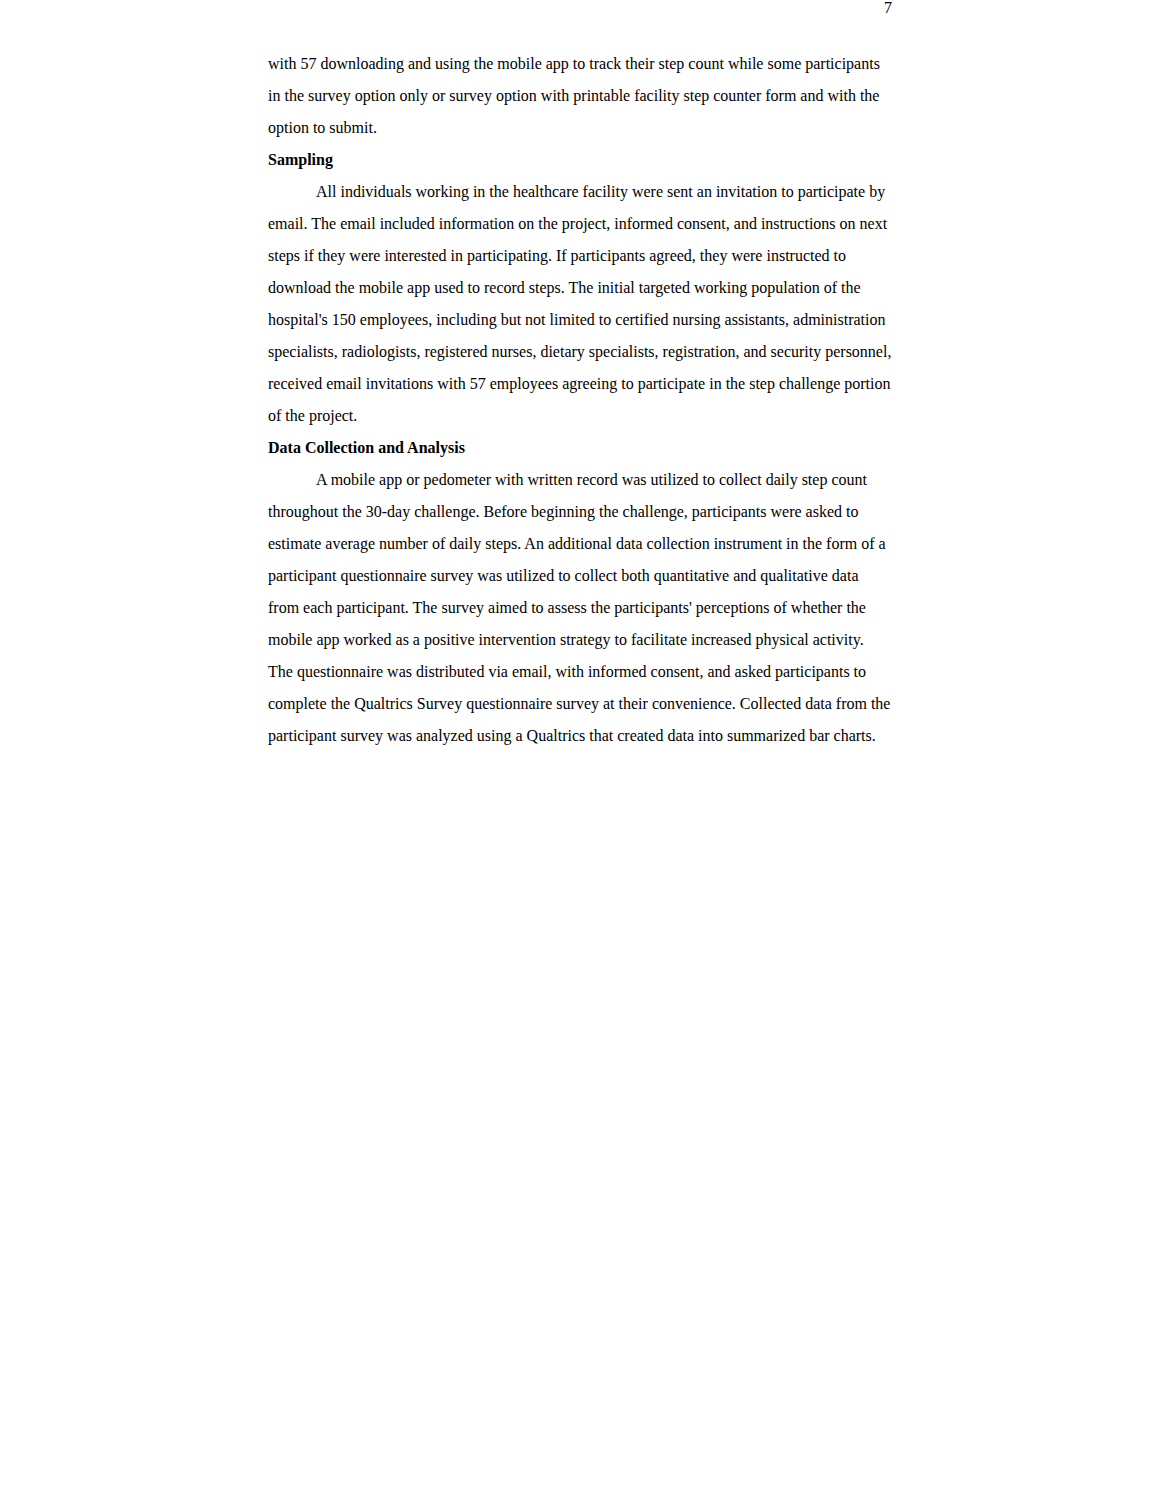7
with 57 downloading and using the mobile app to track their step count while some participants in the survey option only or survey option with printable facility step counter form and with the option to submit.
Sampling
All individuals working in the healthcare facility were sent an invitation to participate by email. The email included information on the project, informed consent, and instructions on next steps if they were interested in participating. If participants agreed, they were instructed to download the mobile app used to record steps. The initial targeted working population of the hospital's 150 employees, including but not limited to certified nursing assistants, administration specialists, radiologists, registered nurses, dietary specialists, registration, and security personnel, received email invitations with 57 employees agreeing to participate in the step challenge portion of the project.
Data Collection and Analysis
A mobile app or pedometer with written record was utilized to collect daily step count throughout the 30-day challenge. Before beginning the challenge, participants were asked to estimate average number of daily steps. An additional data collection instrument in the form of a participant questionnaire survey was utilized to collect both quantitative and qualitative data from each participant. The survey aimed to assess the participants' perceptions of whether the mobile app worked as a positive intervention strategy to facilitate increased physical activity. The questionnaire was distributed via email, with informed consent, and asked participants to complete the Qualtrics Survey questionnaire survey at their convenience. Collected data from the participant survey was analyzed using a Qualtrics that created data into summarized bar charts.